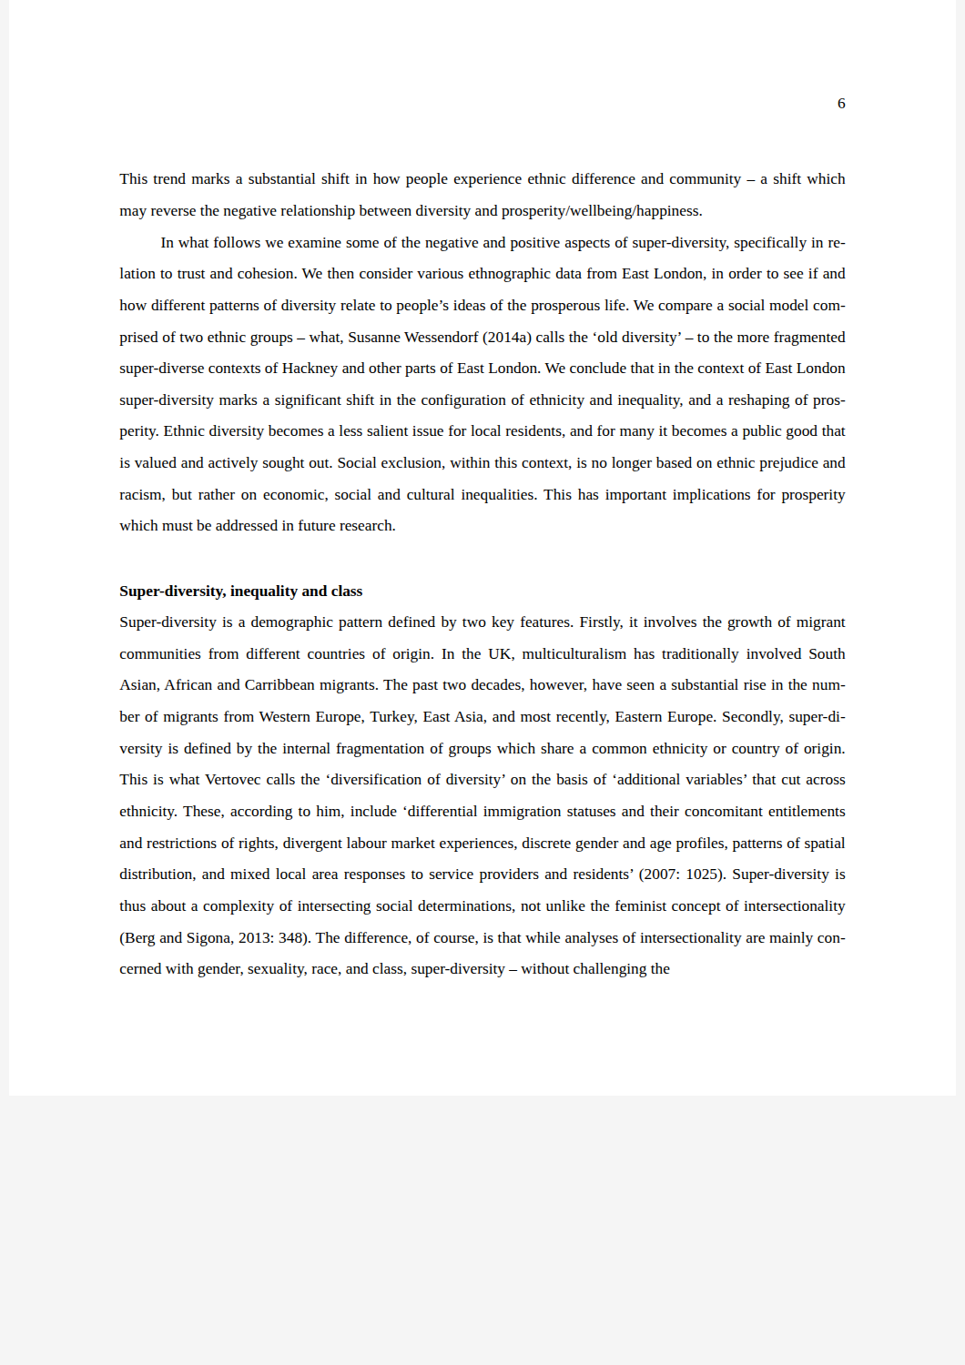6
This trend marks a substantial shift in how people experience ethnic difference and community – a shift which may reverse the negative relationship between diversity and prosperity/wellbeing/happiness.
In what follows we examine some of the negative and positive aspects of super-diversity, specifically in relation to trust and cohesion. We then consider various ethnographic data from East London, in order to see if and how different patterns of diversity relate to people’s ideas of the prosperous life. We compare a social model comprised of two ethnic groups – what, Susanne Wessendorf (2014a) calls the ‘old diversity’ – to the more fragmented super-diverse contexts of Hackney and other parts of East London. We conclude that in the context of East London super-diversity marks a significant shift in the configuration of ethnicity and inequality, and a reshaping of prosperity. Ethnic diversity becomes a less salient issue for local residents, and for many it becomes a public good that is valued and actively sought out. Social exclusion, within this context, is no longer based on ethnic prejudice and racism, but rather on economic, social and cultural inequalities. This has important implications for prosperity which must be addressed in future research.
Super-diversity, inequality and class
Super-diversity is a demographic pattern defined by two key features. Firstly, it involves the growth of migrant communities from different countries of origin. In the UK, multiculturalism has traditionally involved South Asian, African and Carribbean migrants. The past two decades, however, have seen a substantial rise in the number of migrants from Western Europe, Turkey, East Asia, and most recently, Eastern Europe. Secondly, super-diversity is defined by the internal fragmentation of groups which share a common ethnicity or country of origin. This is what Vertovec calls the ‘diversification of diversity’ on the basis of ‘additional variables’ that cut across ethnicity. These, according to him, include ‘differential immigration statuses and their concomitant entitlements and restrictions of rights, divergent labour market experiences, discrete gender and age profiles, patterns of spatial distribution, and mixed local area responses to service providers and residents’ (2007: 1025). Super-diversity is thus about a complexity of intersecting social determinations, not unlike the feminist concept of intersectionality (Berg and Sigona, 2013: 348). The difference, of course, is that while analyses of intersectionality are mainly concerned with gender, sexuality, race, and class, super-diversity – without challenging the